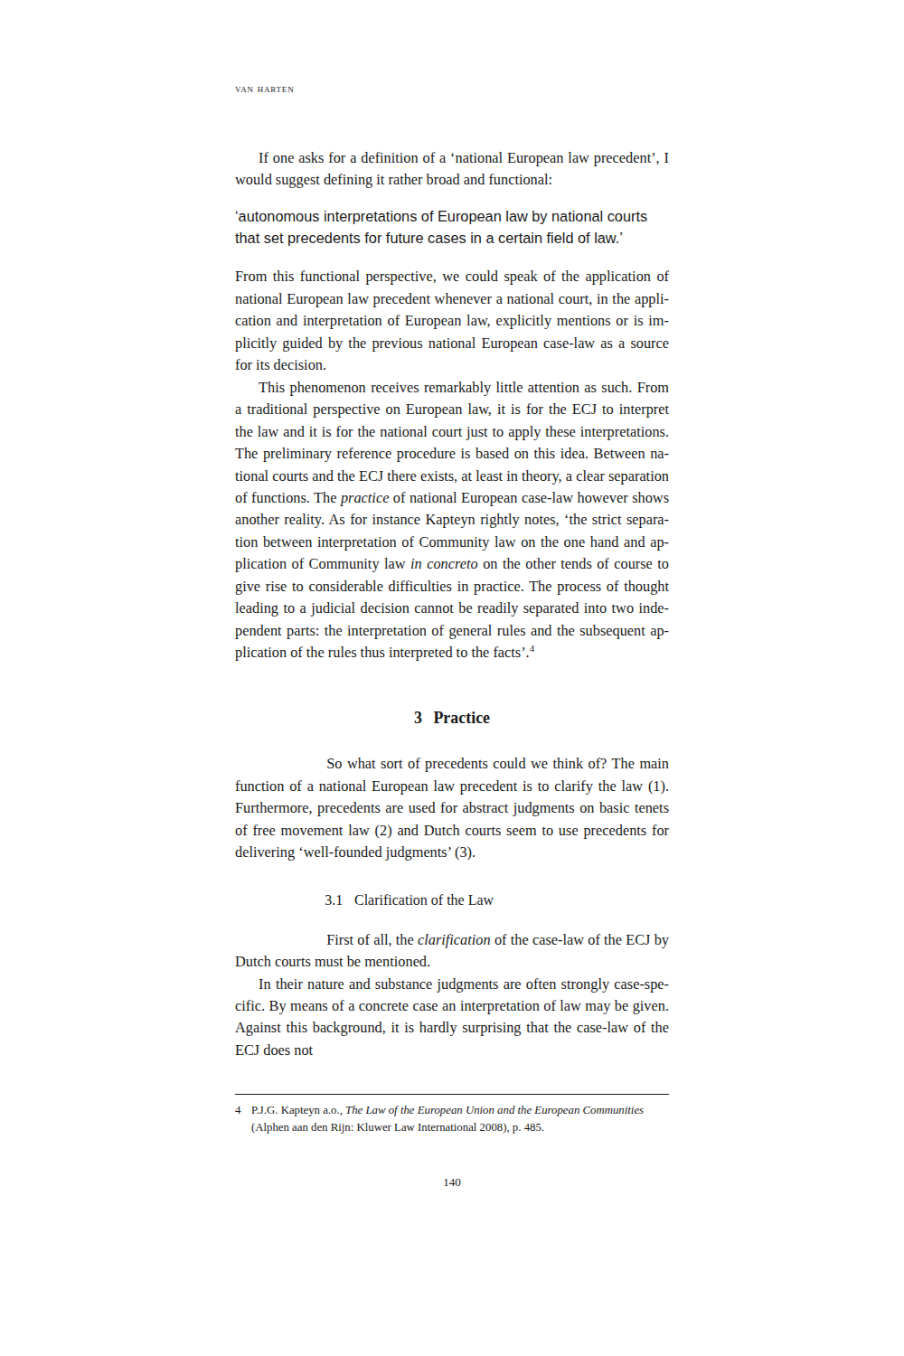van harten
If one asks for a definition of a ‘national European law precedent’, I would suggest defining it rather broad and functional:
‘autonomous interpretations of European law by national courts that set precedents for future cases in a certain field of law.’
From this functional perspective, we could speak of the application of national European law precedent whenever a national court, in the application and interpretation of European law, explicitly mentions or is implicitly guided by the previous national European case-law as a source for its decision.
This phenomenon receives remarkably little attention as such. From a traditional perspective on European law, it is for the ECJ to interpret the law and it is for the national court just to apply these interpretations. The preliminary reference procedure is based on this idea. Between national courts and the ECJ there exists, at least in theory, a clear separation of functions. The practice of national European case-law however shows another reality. As for instance Kapteyn rightly notes, ‘the strict separation between interpretation of Community law on the one hand and application of Community law in concreto on the other tends of course to give rise to considerable difficulties in practice. The process of thought leading to a judicial decision cannot be readily separated into two independent parts: the interpretation of general rules and the subsequent application of the rules thus interpreted to the facts’.4
3 Practice
So what sort of precedents could we think of? The main function of a national European law precedent is to clarify the law (1). Furthermore, precedents are used for abstract judgments on basic tenets of free movement law (2) and Dutch courts seem to use precedents for delivering ‘well-founded judgments’ (3).
3.1 Clarification of the Law
First of all, the clarification of the case-law of the ECJ by Dutch courts must be mentioned.
In their nature and substance judgments are often strongly case-specific. By means of a concrete case an interpretation of law may be given. Against this background, it is hardly surprising that the case-law of the ECJ does not
4
P.J.G. Kapteyn a.o., The Law of the European Union and the European Communities (Alphen aan den Rijn: Kluwer Law International 2008), p. 485.
140